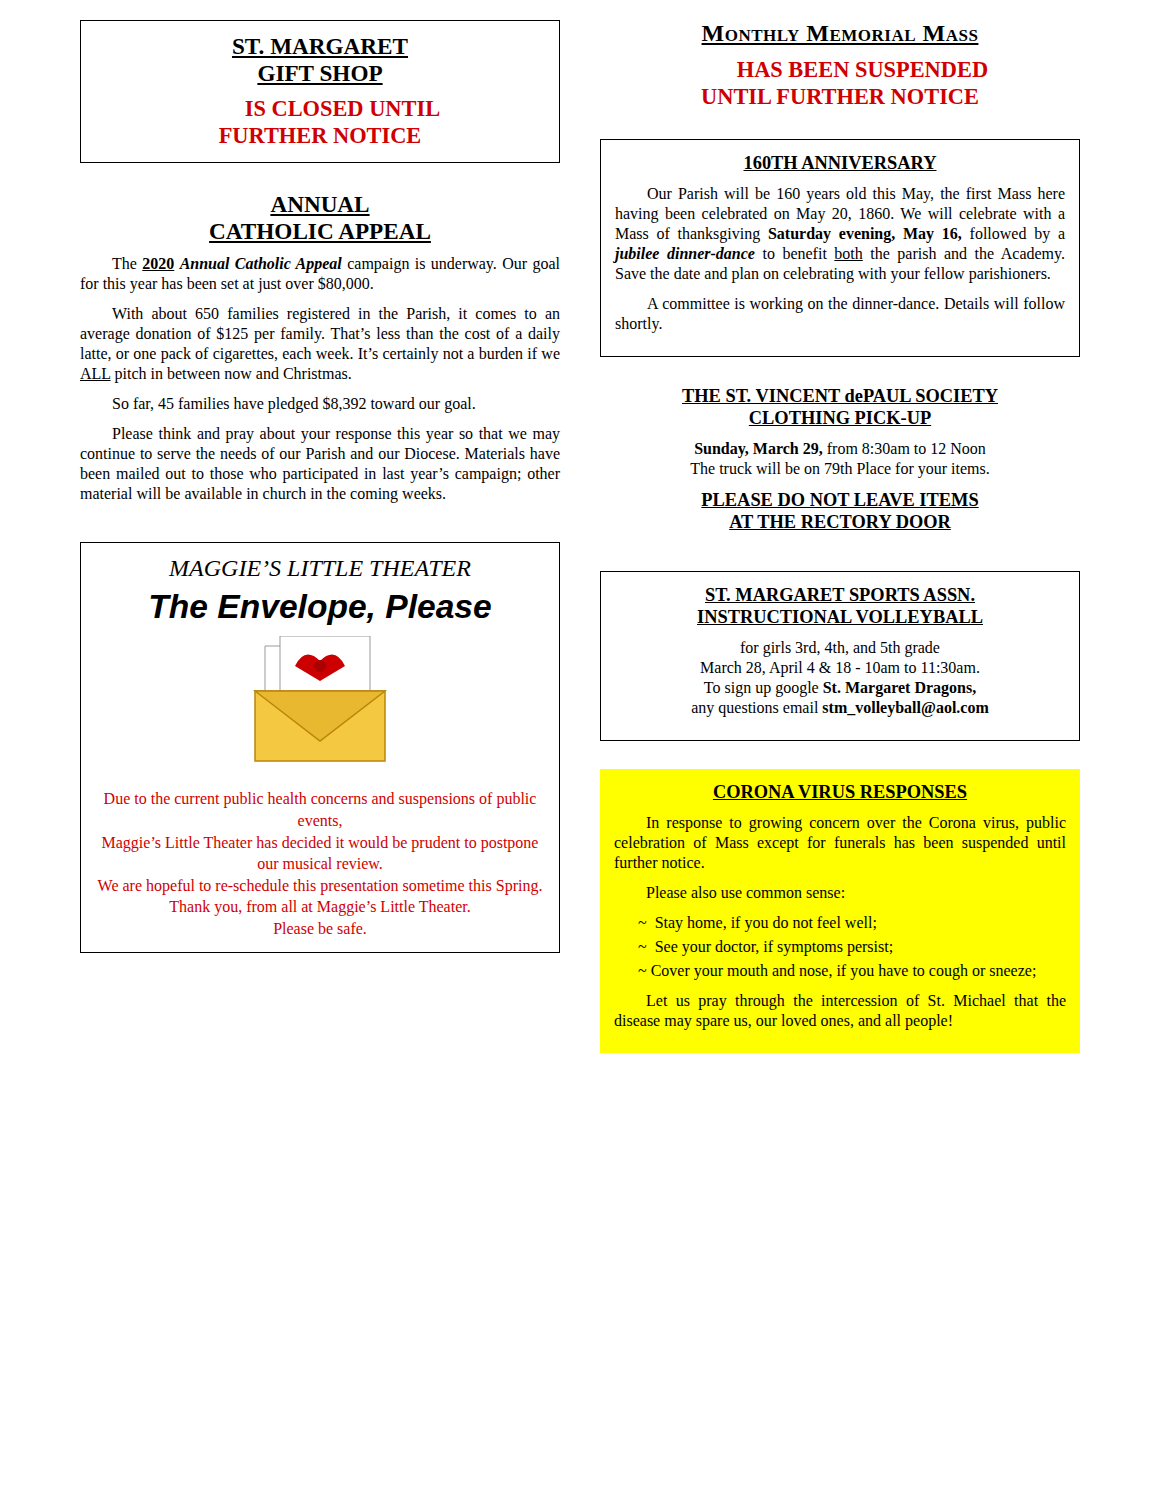ST. MARGARET
GIFT SHOP
IS CLOSED UNTIL
FURTHER NOTICE
ANNUAL
CATHOLIC APPEAL
The 2020 Annual Catholic Appeal campaign is underway. Our goal for this year has been set at just over $80,000.
With about 650 families registered in the Parish, it comes to an average donation of $125 per family. That’s less than the cost of a daily latte, or one pack of cigarettes, each week. It’s certainly not a burden if we ALL pitch in between now and Christmas.
So far, 45 families have pledged $8,392 toward our goal.
Please think and pray about your response this year so that we may continue to serve the needs of our Parish and our Diocese. Materials have been mailed out to those who participated in last year’s campaign; other material will be available in church in the coming weeks.
MAGGIE’S LITTLE THEATER
The Envelope, Please
Due to the current public health concerns and suspensions of public events,
Maggie’s Little Theater has decided it would be prudent to postpone our musical review.
We are hopeful to re-schedule this presentation sometime this Spring.
Thank you, from all at Maggie’s Little Theater.
Please be safe.
Monthly Memorial Mass
HAS BEEN SUSPENDED
UNTIL FURTHER NOTICE
160TH ANNIVERSARY
Our Parish will be 160 years old this May, the first Mass here having been celebrated on May 20, 1860. We will celebrate with a Mass of thanksgiving Saturday evening, May 16, followed by a jubilee dinner-dance to benefit both the parish and the Academy. Save the date and plan on celebrating with your fellow parishioners.
A committee is working on the dinner-dance. Details will follow shortly.
THE ST. VINCENT dePAUL SOCIETY
CLOTHING PICK-UP
Sunday, March 29, from 8:30am to 12 Noon
The truck will be on 79th Place for your items.
PLEASE DO NOT LEAVE ITEMS
AT THE RECTORY DOOR
ST. MARGARET SPORTS ASSN.
INSTRUCTIONAL VOLLEYBALL
for girls 3rd, 4th, and 5th grade
March 28, April 4 & 18 - 10am to 11:30am.
To sign up google St. Margaret Dragons,
any questions email stm_volleyball@aol.com
CORONA VIRUS RESPONSES
In response to growing concern over the Corona virus, public celebration of Mass except for funerals has been suspended until further notice.
Please also use common sense:
~ Stay home, if you do not feel well;
~ See your doctor, if symptoms persist;
~ Cover your mouth and nose, if you have to cough or sneeze;
Let us pray through the intercession of St. Michael that the disease may spare us, our loved ones, and all people!